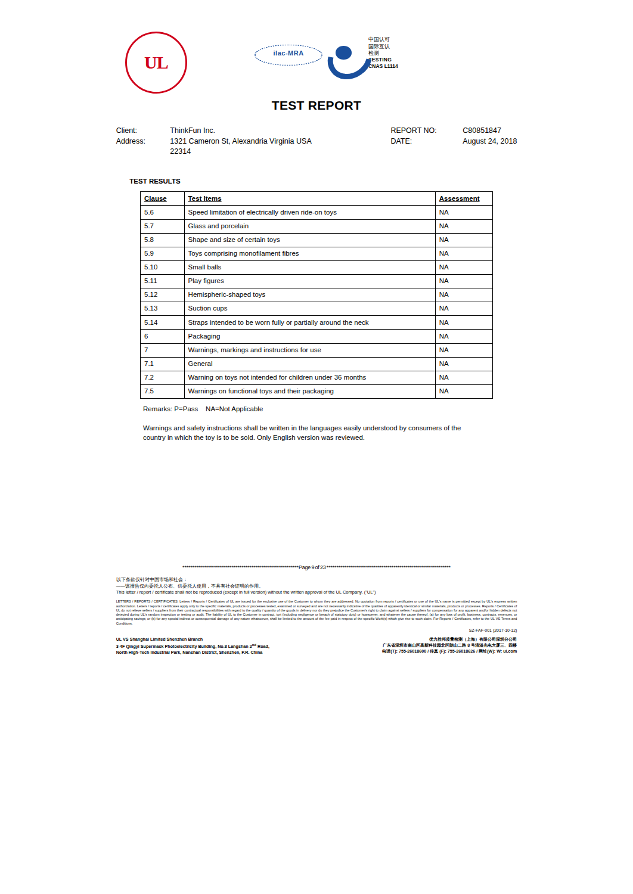UL
ilac-MRA
中国认可
国际互认
检测
TESTING
CNAS L1114
TEST REPORT
| Client: | ThinkFun Inc. |
| Address: | 1321 Cameron St, Alexandria Virginia USA 22314 |
| REPORT NO: | C80851847 |
| DATE: | August 24, 2018 |
TEST RESULTS
| Clause | Test Items | Assessment |
| --- | --- | --- |
| 5.6 | Speed limitation of electrically driven ride-on toys | NA |
| 5.7 | Glass and porcelain | NA |
| 5.8 | Shape and size of certain toys | NA |
| 5.9 | Toys comprising monofilament fibres | NA |
| 5.10 | Small balls | NA |
| 5.11 | Play figures | NA |
| 5.12 | Hemispheric-shaped toys | NA |
| 5.13 | Suction cups | NA |
| 5.14 | Straps intended to be worn fully or partially around the neck | NA |
| 6 | Packaging | NA |
| 7 | Warnings, markings and instructions for use | NA |
| 7.1 | General | NA |
| 7.2 | Warning on toys not intended for children under 36 months | NA |
| 7.5 | Warnings on functional toys and their packaging | NA |
Remarks: P=Pass NA=Not Applicable
Warnings and safety instructions shall be written in the languages easily understood by consumers of the country in which the toy is to be sold. Only English version was reviewed.
***********************************************************Page 9 of 23 ***************************************************************
以下条款仅针对中国市场和社会：
——该报告仅向委托人公布、供委托人使用，不具有社会证明的作用。
This letter / report / certificate shall not be reproduced (except in full version) without the written approval of the UL Company. ("UL")
LETTERS / REPORTS / CERTIFICATES: Letters / Reports / Certificates of UL are issued for the exclusive use of the Customer to whom they are addressed. No quotation from reports / certificates or use of the UL's name is permitted except by UL's express written authorization. Letters / reports / certificates apply only to the specific materials, products or processes tested, examined or surveyed and are not necessarily indicative of the qualities of apparently identical or similar materials, products or processes. Reports / Certificates of UL do not relieve sellers / suppliers from their contractual responsibilities with regard to the quality / quantity of the goods in delivery nor do they prejudice the Customer's right to claim against sellers / suppliers for compensation for any apparent and/or hidden defects not detected during UL's random inspection or testing or audit. The liability of UL to the Customer in contract, tort (including negligence or breach of statutory duty) or howsoever, and whatever the cause thereof, (a) for any loss of profit, business, contracts, revenues, or anticipating savings; or (b) for any special indirect or consequential damage of any nature whatsoever, shall be limited to the amount of the fee paid in respect of the specific Work(s) which give rise to such claim. For Reports / Certificates, refer to the UL VS Terms and Conditions.
SZ-FAF-001 (2017-10-12)
UL VS Shanghai Limited Shenzhen Branch
3-4F Qingyi Supermask Photoelectricity Building, No.8 Langshan 2nd Road,
North High-Tech Industrial Park, Nanshan District, Shenzhen, P.R. China
优力胜邦质量检测（上海）有限公司深圳分公司
广东省深圳市南山区高新科技园北区朗山二路 8 号清溢光电大厦三、四楼
电话(T): 755-26018600 / 传真 (F): 755-26018626 / 网址(W): W: ul.com